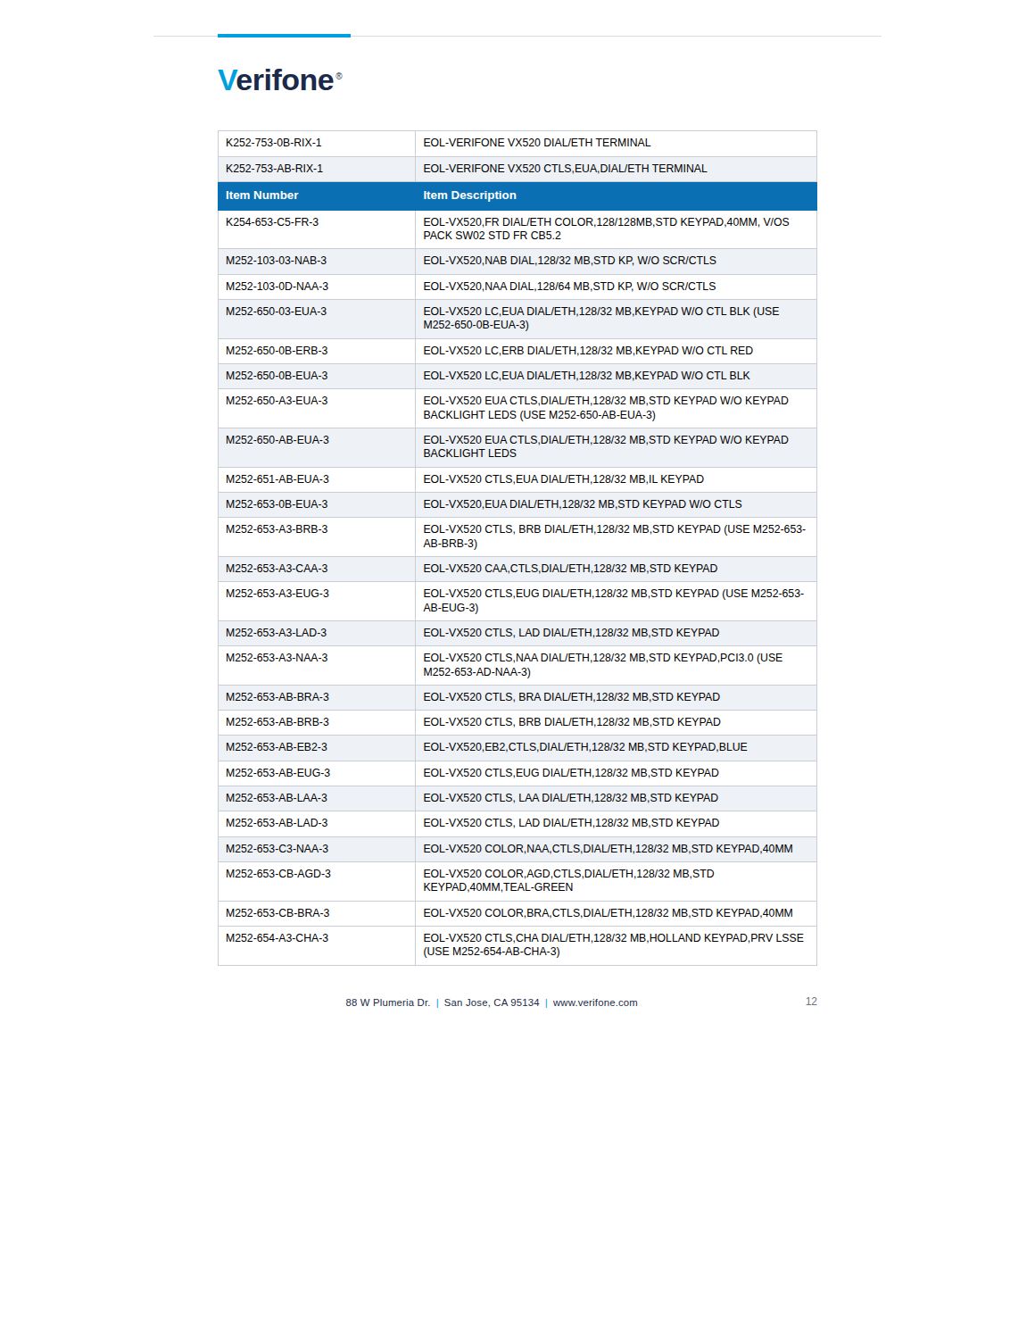Verifone®
| K252-753-0B-RIX-1 | EOL-VERIFONE VX520 DIAL/ETH TERMINAL |
| K252-753-AB-RIX-1 | EOL-VERIFONE VX520 CTLS,EUA,DIAL/ETH TERMINAL |
| Item Number | Item Description |
| K254-653-C5-FR-3 | EOL-VX520,FR DIAL/ETH COLOR,128/128MB,STD KEYPAD,40MM, V/OS PACK SW02 STD FR CB5.2 |
| M252-103-03-NAB-3 | EOL-VX520,NAB DIAL,128/32 MB,STD KP, W/O SCR/CTLS |
| M252-103-0D-NAA-3 | EOL-VX520,NAA DIAL,128/64 MB,STD KP, W/O SCR/CTLS |
| M252-650-03-EUA-3 | EOL-VX520 LC,EUA DIAL/ETH,128/32 MB,KEYPAD W/O CTL BLK (USE M252-650-0B-EUA-3) |
| M252-650-0B-ERB-3 | EOL-VX520 LC,ERB DIAL/ETH,128/32 MB,KEYPAD W/O CTL RED |
| M252-650-0B-EUA-3 | EOL-VX520 LC,EUA DIAL/ETH,128/32 MB,KEYPAD W/O CTL BLK |
| M252-650-A3-EUA-3 | EOL-VX520 EUA CTLS,DIAL/ETH,128/32 MB,STD KEYPAD W/O KEYPAD BACKLIGHT LEDS (USE M252-650-AB-EUA-3) |
| M252-650-AB-EUA-3 | EOL-VX520 EUA CTLS,DIAL/ETH,128/32 MB,STD KEYPAD W/O KEYPAD BACKLIGHT LEDS |
| M252-651-AB-EUA-3 | EOL-VX520 CTLS,EUA DIAL/ETH,128/32 MB,IL KEYPAD |
| M252-653-0B-EUA-3 | EOL-VX520,EUA DIAL/ETH,128/32 MB,STD KEYPAD W/O CTLS |
| M252-653-A3-BRB-3 | EOL-VX520 CTLS, BRB DIAL/ETH,128/32 MB,STD KEYPAD (USE M252-653-AB-BRB-3) |
| M252-653-A3-CAA-3 | EOL-VX520 CAA,CTLS,DIAL/ETH,128/32 MB,STD KEYPAD |
| M252-653-A3-EUG-3 | EOL-VX520 CTLS,EUG DIAL/ETH,128/32 MB,STD KEYPAD (USE M252-653-AB-EUG-3) |
| M252-653-A3-LAD-3 | EOL-VX520 CTLS, LAD DIAL/ETH,128/32 MB,STD KEYPAD |
| M252-653-A3-NAA-3 | EOL-VX520 CTLS,NAA DIAL/ETH,128/32 MB,STD KEYPAD,PCI3.0 (USE M252-653-AD-NAA-3) |
| M252-653-AB-BRA-3 | EOL-VX520 CTLS, BRA DIAL/ETH,128/32 MB,STD KEYPAD |
| M252-653-AB-BRB-3 | EOL-VX520 CTLS, BRB DIAL/ETH,128/32 MB,STD KEYPAD |
| M252-653-AB-EB2-3 | EOL-VX520,EB2,CTLS,DIAL/ETH,128/32 MB,STD KEYPAD,BLUE |
| M252-653-AB-EUG-3 | EOL-VX520 CTLS,EUG DIAL/ETH,128/32 MB,STD KEYPAD |
| M252-653-AB-LAA-3 | EOL-VX520 CTLS, LAA DIAL/ETH,128/32 MB,STD KEYPAD |
| M252-653-AB-LAD-3 | EOL-VX520 CTLS, LAD DIAL/ETH,128/32 MB,STD KEYPAD |
| M252-653-C3-NAA-3 | EOL-VX520 COLOR,NAA,CTLS,DIAL/ETH,128/32 MB,STD KEYPAD,40MM |
| M252-653-CB-AGD-3 | EOL-VX520 COLOR,AGD,CTLS,DIAL/ETH,128/32 MB,STD KEYPAD,40MM,TEAL-GREEN |
| M252-653-CB-BRA-3 | EOL-VX520 COLOR,BRA,CTLS,DIAL/ETH,128/32 MB,STD KEYPAD,40MM |
| M252-654-A3-CHA-3 | EOL-VX520 CTLS,CHA DIAL/ETH,128/32 MB,HOLLAND KEYPAD,PRV LSSE (USE M252-654-AB-CHA-3) |
88 W Plumeria Dr.|San Jose, CA 95134|www.verifone.com
12